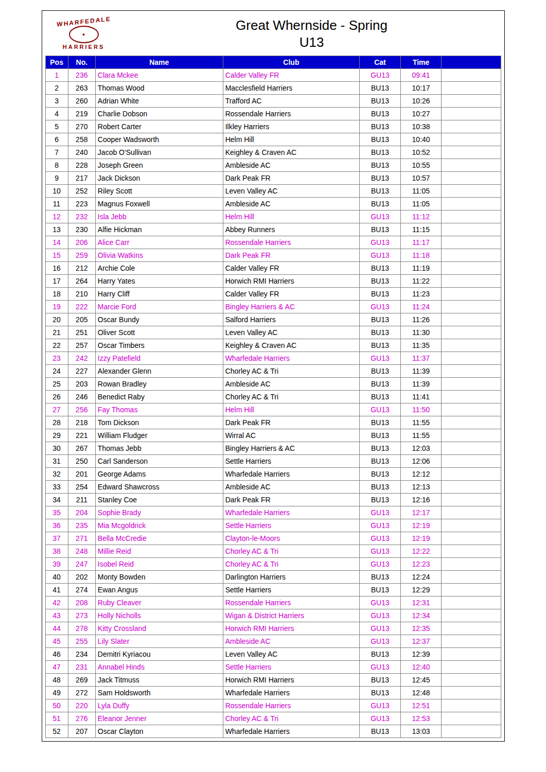WHARFEDALE ● HARRIERS
Great Whernside - Spring U13
| Pos | No. | Name | Club | Cat | Time | |
| --- | --- | --- | --- | --- | --- | --- |
| 1 | 236 | Clara Mckee | Calder Valley FR | GU13 | 09:41 | |
| 2 | 263 | Thomas Wood | Macclesfield Harriers | BU13 | 10:17 | |
| 3 | 260 | Adrian White | Trafford AC | BU13 | 10:26 | |
| 4 | 219 | Charlie Dobson | Rossendale Harriers | BU13 | 10:27 | |
| 5 | 270 | Robert Carter | Ilkley Harriers | BU13 | 10:38 | |
| 6 | 258 | Cooper Wadsworth | Helm Hill | BU13 | 10:40 | |
| 7 | 240 | Jacob O'Sullivan | Keighley & Craven AC | BU13 | 10:52 | |
| 8 | 228 | Joseph Green | Ambleside AC | BU13 | 10:55 | |
| 9 | 217 | Jack Dickson | Dark Peak FR | BU13 | 10:57 | |
| 10 | 252 | Riley Scott | Leven Valley AC | BU13 | 11:05 | |
| 11 | 223 | Magnus Foxwell | Ambleside AC | BU13 | 11:05 | |
| 12 | 232 | Isla Jebb | Helm Hill | GU13 | 11:12 | |
| 13 | 230 | Alfie Hickman | Abbey Runners | BU13 | 11:15 | |
| 14 | 206 | Alice Carr | Rossendale Harriers | GU13 | 11:17 | |
| 15 | 259 | Olivia Watkins | Dark Peak FR | GU13 | 11:18 | |
| 16 | 212 | Archie Cole | Calder Valley FR | BU13 | 11:19 | |
| 17 | 264 | Harry Yates | Horwich RMI Harriers | BU13 | 11:22 | |
| 18 | 210 | Harry Cliff | Calder Valley FR | BU13 | 11:23 | |
| 19 | 222 | Marcie Ford | Bingley Harriers & AC | GU13 | 11:24 | |
| 20 | 205 | Oscar Bundy | Salford Harriers | BU13 | 11:26 | |
| 21 | 251 | Oliver Scott | Leven Valley AC | BU13 | 11:30 | |
| 22 | 257 | Oscar Timbers | Keighley & Craven AC | BU13 | 11:35 | |
| 23 | 242 | Izzy Patefield | Wharfedale Harriers | GU13 | 11:37 | |
| 24 | 227 | Alexander Glenn | Chorley AC & Tri | BU13 | 11:39 | |
| 25 | 203 | Rowan Bradley | Ambleside AC | BU13 | 11:39 | |
| 26 | 246 | Benedict Raby | Chorley AC & Tri | BU13 | 11:41 | |
| 27 | 256 | Fay Thomas | Helm Hill | GU13 | 11:50 | |
| 28 | 218 | Tom Dickson | Dark Peak FR | BU13 | 11:55 | |
| 29 | 221 | William Fludger | Wirral AC | BU13 | 11:55 | |
| 30 | 267 | Thomas Jebb | Bingley Harriers & AC | BU13 | 12:03 | |
| 31 | 250 | Carl Sanderson | Settle Harriers | BU13 | 12:06 | |
| 32 | 201 | George Adams | Wharfedale Harriers | BU13 | 12:12 | |
| 33 | 254 | Edward Shawcross | Ambleside AC | BU13 | 12:13 | |
| 34 | 211 | Stanley Coe | Dark Peak FR | BU13 | 12:16 | |
| 35 | 204 | Sophie Brady | Wharfedale Harriers | GU13 | 12:17 | |
| 36 | 235 | Mia Mcgoldrick | Settle Harriers | GU13 | 12:19 | |
| 37 | 271 | Bella McCredie | Clayton-le-Moors | GU13 | 12:19 | |
| 38 | 248 | Millie Reid | Chorley AC & Tri | GU13 | 12:22 | |
| 39 | 247 | Isobel Reid | Chorley AC & Tri | GU13 | 12:23 | |
| 40 | 202 | Monty Bowden | Darlington Harriers | BU13 | 12:24 | |
| 41 | 274 | Ewan Angus | Settle Harriers | BU13 | 12:29 | |
| 42 | 208 | Ruby Cleaver | Rossendale Harriers | GU13 | 12:31 | |
| 43 | 273 | Holly Nicholls | Wigan & District Harriers | GU13 | 12:34 | |
| 44 | 278 | Kitty Crossland | Horwich RMI Harriers | GU13 | 12:35 | |
| 45 | 255 | Lily Slater | Ambleside AC | GU13 | 12:37 | |
| 46 | 234 | Demitri Kyriacou | Leven Valley AC | BU13 | 12:39 | |
| 47 | 231 | Annabel Hinds | Settle Harriers | GU13 | 12:40 | |
| 48 | 269 | Jack Titmuss | Horwich RMI Harriers | BU13 | 12:45 | |
| 49 | 272 | Sam Holdsworth | Wharfedale Harriers | BU13 | 12:48 | |
| 50 | 220 | Lyla Duffy | Rossendale Harriers | GU13 | 12:51 | |
| 51 | 276 | Eleanor Jenner | Chorley AC & Tri | GU13 | 12:53 | |
| 52 | 207 | Oscar Clayton | Wharfedale Harriers | BU13 | 13:03 | |